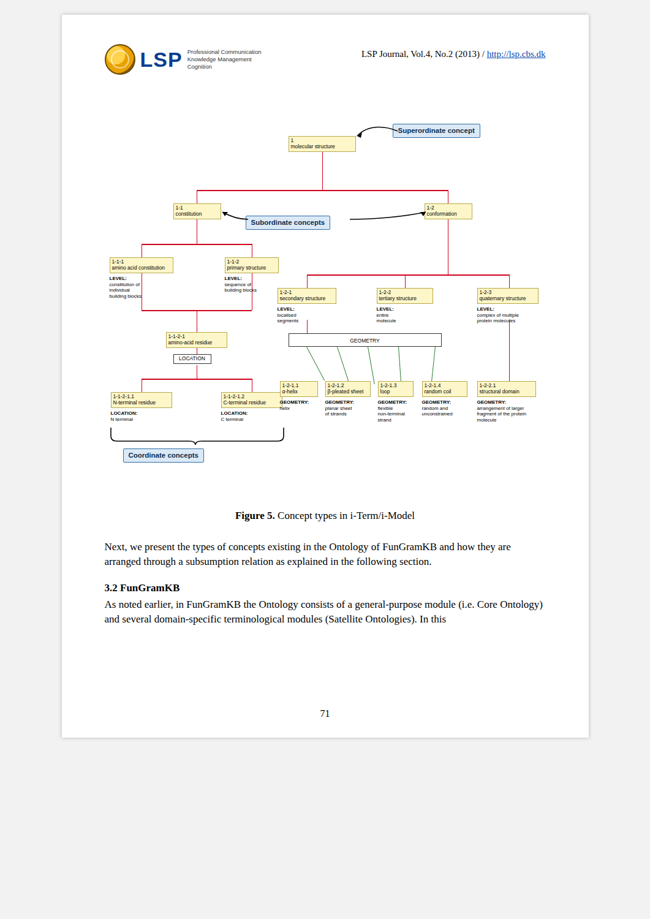LSP
Professional Communication
Knowledge Management
Cognition
LSP Journal, Vol.4, No.2 (2013) / http://lsp.cbs.dk
1 molecular structure
Superordinate concept
1-1 constitution
1-2 conformation
Subordinate concepts
1-1-1 amino acid constitution
LEVEL:
constitution of
individual
building blocks
1-1-2 primary structure
LEVEL:
sequence of
building blocks
1-1-2-1 amino-acid residue
LOCATION
1-1-2-1.1 N-terminal residue
LOCATION:
N terminal
1-1-2-1.2 C-terminal residue
LOCATION:
C terminal
Coordinate concepts
1-2-1 secondary structure
LEVEL:
localised
segments
1-2-2 tertiary structure
LEVEL:
entire
molecule
1-2-3 quaternary structure
LEVEL:
complex of multiple
protein molecules
GEOMETRY
1-2-1.1 α-helix
GEOMETRY:
helix
1-2-1.2 β-pleated sheet
GEOMETRY:
planar sheet
of strands
1-2-1.3 loop
GEOMETRY:
flexible
non-terminal
strand
1-2-1.4 random coil
GEOMETRY:
random and
unconstrained
1-2-2.1 structural domain
GEOMETRY:
arrangement of larger
fragment of the protein
molecule
Figure 5. Concept types in i-Term/i-Model
Next, we present the types of concepts existing in the Ontology of FunGramKB and how they are arranged through a subsumption relation as explained in the following section.
3.2 FunGramKB
As noted earlier, in FunGramKB the Ontology consists of a general-purpose module (i.e. Core Ontology) and several domain-specific terminological modules (Satellite Ontologies). In this
71